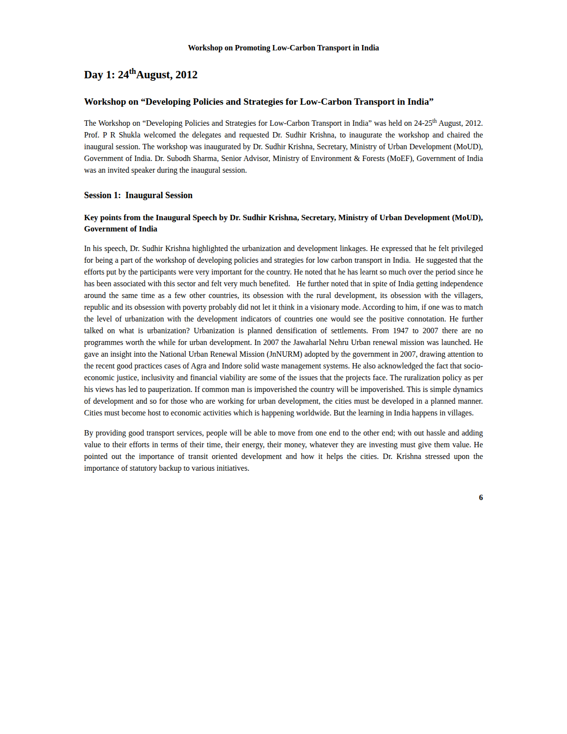Workshop on Promoting Low-Carbon Transport in India
Day 1: 24thAugust, 2012
Workshop on “Developing Policies and Strategies for Low-Carbon Transport in India”
The Workshop on “Developing Policies and Strategies for Low-Carbon Transport in India” was held on 24-25th August, 2012. Prof. P R Shukla welcomed the delegates and requested Dr. Sudhir Krishna, to inaugurate the workshop and chaired the inaugural session. The workshop was inaugurated by Dr. Sudhir Krishna, Secretary, Ministry of Urban Development (MoUD), Government of India. Dr. Subodh Sharma, Senior Advisor, Ministry of Environment & Forests (MoEF), Government of India was an invited speaker during the inaugural session.
Session 1: Inaugural Session
Key points from the Inaugural Speech by Dr. Sudhir Krishna, Secretary, Ministry of Urban Development (MoUD), Government of India
In his speech, Dr. Sudhir Krishna highlighted the urbanization and development linkages. He expressed that he felt privileged for being a part of the workshop of developing policies and strategies for low carbon transport in India. He suggested that the efforts put by the participants were very important for the country. He noted that he has learnt so much over the period since he has been associated with this sector and felt very much benefited. He further noted that in spite of India getting independence around the same time as a few other countries, its obsession with the rural development, its obsession with the villagers, republic and its obsession with poverty probably did not let it think in a visionary mode. According to him, if one was to match the level of urbanization with the development indicators of countries one would see the positive connotation. He further talked on what is urbanization? Urbanization is planned densification of settlements. From 1947 to 2007 there are no programmes worth the while for urban development. In 2007 the Jawaharlal Nehru Urban renewal mission was launched. He gave an insight into the National Urban Renewal Mission (JnNURM) adopted by the government in 2007, drawing attention to the recent good practices cases of Agra and Indore solid waste management systems. He also acknowledged the fact that socio-economic justice, inclusivity and financial viability are some of the issues that the projects face. The ruralization policy as per his views has led to pauperization. If common man is impoverished the country will be impoverished. This is simple dynamics of development and so for those who are working for urban development, the cities must be developed in a planned manner. Cities must become host to economic activities which is happening worldwide. But the learning in India happens in villages.
By providing good transport services, people will be able to move from one end to the other end; with out hassle and adding value to their efforts in terms of their time, their energy, their money, whatever they are investing must give them value. He pointed out the importance of transit oriented development and how it helps the cities. Dr. Krishna stressed upon the importance of statutory backup to various initiatives.
6